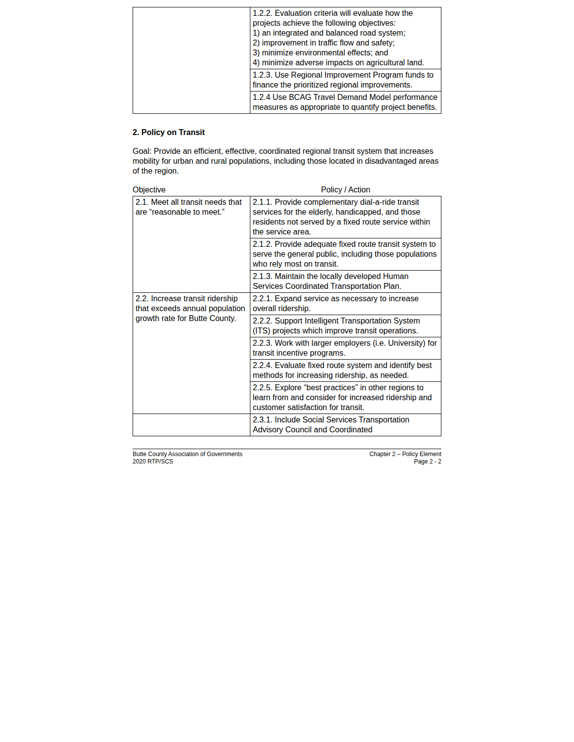| | 1.2.2. Evaluation criteria will evaluate how the projects achieve the following objectives: 1) an integrated and balanced road system; 2) improvement in traffic flow and safety; 3) minimize environmental effects; and 4) minimize adverse impacts on agricultural land. |
| 1.2.3. Use Regional Improvement Program funds to finance the prioritized regional improvements. |
| 1.2.4 Use BCAG Travel Demand Model performance measures as appropriate to quantify project benefits. |
2. Policy on Transit
Goal: Provide an efficient, effective, coordinated regional transit system that increases mobility for urban and rural populations, including those located in disadvantaged areas of the region.
Objective
Policy / Action
| 2.1. Meet all transit needs that are “reasonable to meet.” | 2.1.1. Provide complementary dial-a-ride transit services for the elderly, handicapped, and those residents not served by a fixed route service within the service area. |
| 2.1.2. Provide adequate fixed route transit system to serve the general public, including those populations who rely most on transit. |
| 2.1.3. Maintain the locally developed Human Services Coordinated Transportation Plan. |
| 2.2. Increase transit ridership that exceeds annual population growth rate for Butte County. | 2.2.1. Expand service as necessary to increase overall ridership. |
| 2.2.2. Support Intelligent Transportation System (ITS) projects which improve transit operations. |
| 2.2.3. Work with larger employers (i.e. University) for transit incentive programs. |
| 2.2.4. Evaluate fixed route system and identify best methods for increasing ridership, as needed. |
| 2.2.5. Explore “best practices” in other regions to learn from and consider for increased ridership and customer satisfaction for transit. |
| | 2.3.1. Include Social Services Transportation Advisory Council and Coordinated |
Butte County Association of Governments
2020 RTP/SCS
Chapter 2 – Policy Element
Page 2 - 2